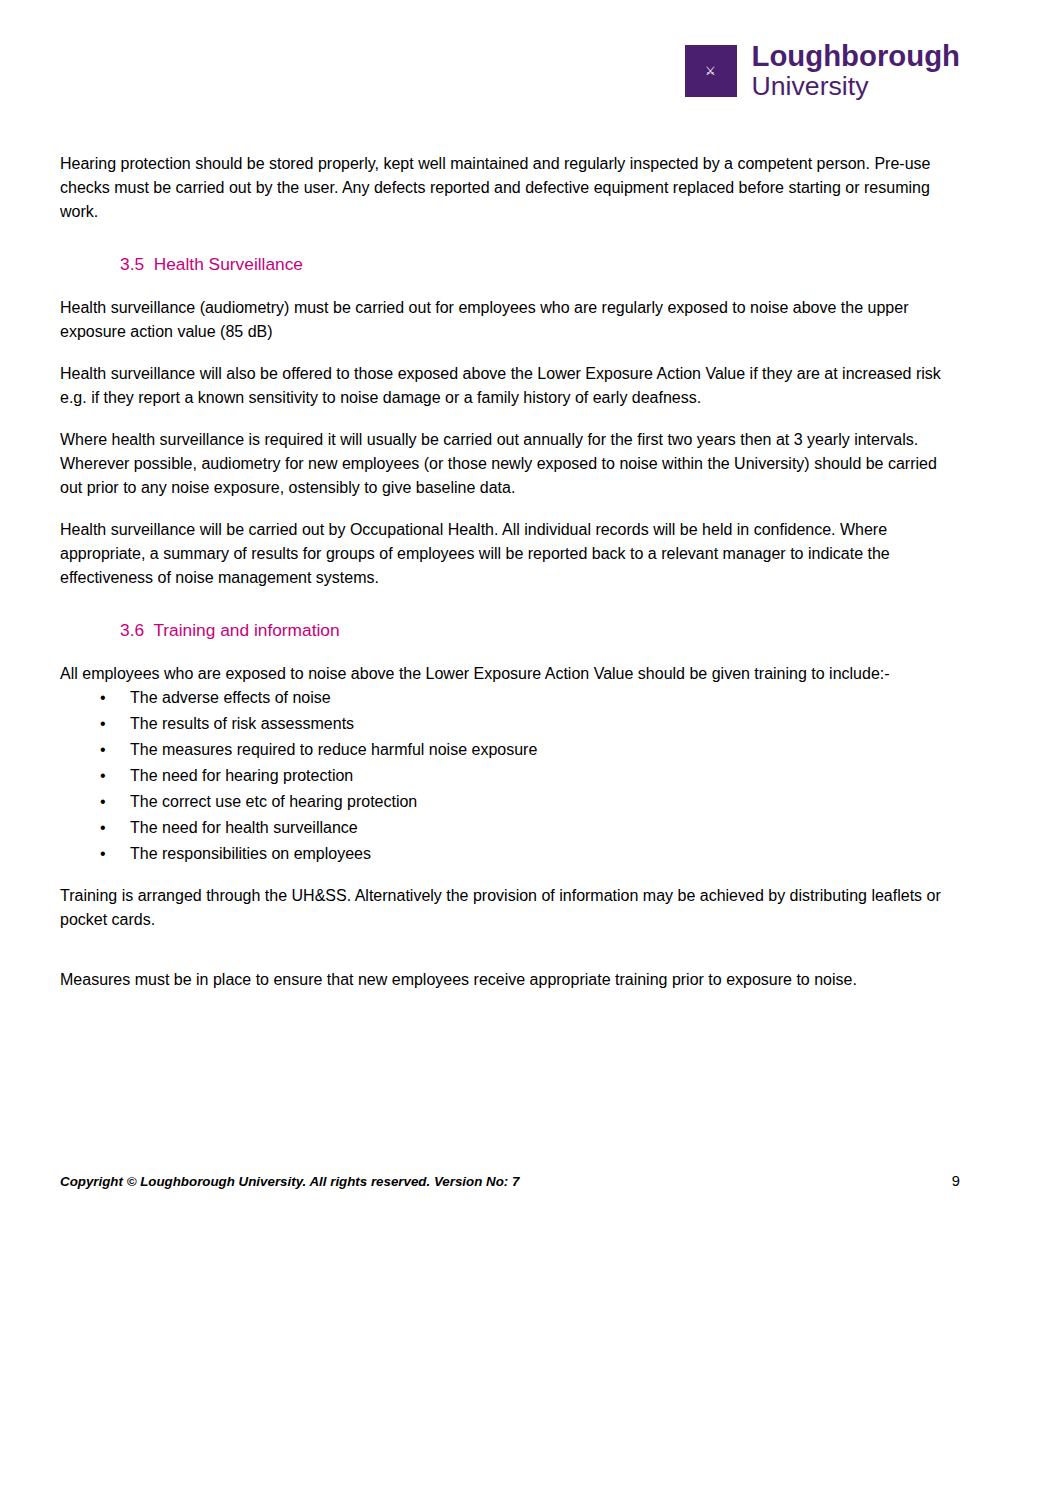⚔ Loughborough University
Hearing protection should be stored properly, kept well maintained and regularly inspected by a competent person. Pre-use checks must be carried out by the user. Any defects reported and defective equipment replaced before starting or resuming work.
3.5 Health Surveillance
Health surveillance (audiometry) must be carried out for employees who are regularly exposed to noise above the upper exposure action value (85 dB)
Health surveillance will also be offered to those exposed above the Lower Exposure Action Value if they are at increased risk e.g. if they report a known sensitivity to noise damage or a family history of early deafness.
Where health surveillance is required it will usually be carried out annually for the first two years then at 3 yearly intervals. Wherever possible, audiometry for new employees (or those newly exposed to noise within the University) should be carried out prior to any noise exposure, ostensibly to give baseline data.
Health surveillance will be carried out by Occupational Health. All individual records will be held in confidence. Where appropriate, a summary of results for groups of employees will be reported back to a relevant manager to indicate the effectiveness of noise management systems.
3.6 Training and information
All employees who are exposed to noise above the Lower Exposure Action Value should be given training to include:-
The adverse effects of noise
The results of risk assessments
The measures required to reduce harmful noise exposure
The need for hearing protection
The correct use etc of hearing protection
The need for health surveillance
The responsibilities on employees
Training is arranged through the UH&SS. Alternatively the provision of information may be achieved by distributing leaflets or pocket cards.
Measures must be in place to ensure that new employees receive appropriate training prior to exposure to noise.
Copyright © Loughborough University. All rights reserved. Version No: 7 9